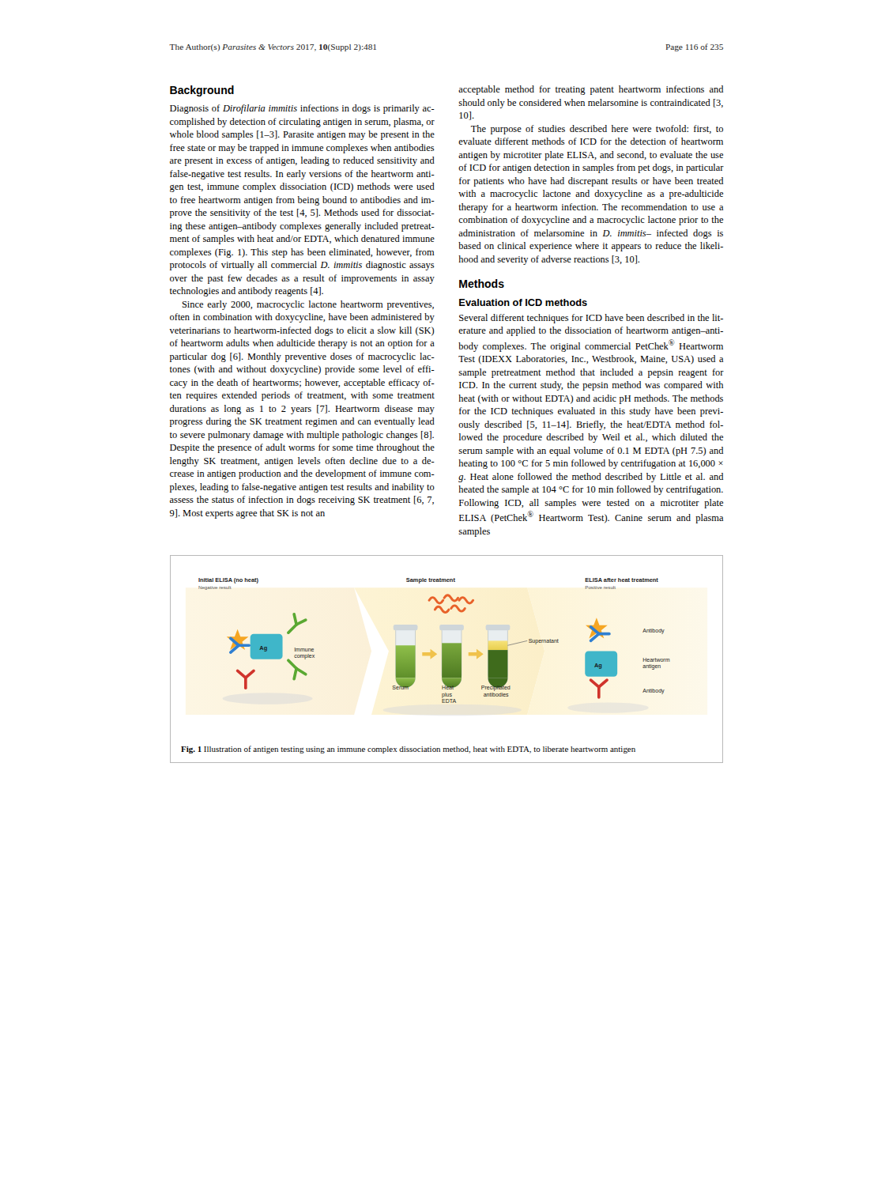The Author(s) Parasites & Vectors 2017, 10(Suppl 2):481
Page 116 of 235
Background
Diagnosis of Dirofilaria immitis infections in dogs is primarily accomplished by detection of circulating antigen in serum, plasma, or whole blood samples [1–3]. Parasite antigen may be present in the free state or may be trapped in immune complexes when antibodies are present in excess of antigen, leading to reduced sensitivity and false-negative test results. In early versions of the heartworm antigen test, immune complex dissociation (ICD) methods were used to free heartworm antigen from being bound to antibodies and improve the sensitivity of the test [4, 5]. Methods used for dissociating these antigen–antibody complexes generally included pretreatment of samples with heat and/or EDTA, which denatured immune complexes (Fig. 1). This step has been eliminated, however, from protocols of virtually all commercial D. immitis diagnostic assays over the past few decades as a result of improvements in assay technologies and antibody reagents [4].
Since early 2000, macrocyclic lactone heartworm preventives, often in combination with doxycycline, have been administered by veterinarians to heartworm-infected dogs to elicit a slow kill (SK) of heartworm adults when adulticide therapy is not an option for a particular dog [6]. Monthly preventive doses of macrocyclic lactones (with and without doxycycline) provide some level of efficacy in the death of heartworms; however, acceptable efficacy often requires extended periods of treatment, with some treatment durations as long as 1 to 2 years [7]. Heartworm disease may progress during the SK treatment regimen and can eventually lead to severe pulmonary damage with multiple pathologic changes [8]. Despite the presence of adult worms for some time throughout the lengthy SK treatment, antigen levels often decline due to a decrease in antigen production and the development of immune complexes, leading to false-negative antigen test results and inability to assess the status of infection in dogs receiving SK treatment [6, 7, 9]. Most experts agree that SK is not an
acceptable method for treating patent heartworm infections and should only be considered when melarsomine is contraindicated [3, 10].
The purpose of studies described here were twofold: first, to evaluate different methods of ICD for the detection of heartworm antigen by microtiter plate ELISA, and second, to evaluate the use of ICD for antigen detection in samples from pet dogs, in particular for patients who have had discrepant results or have been treated with a macrocyclic lactone and doxycycline as a pre-adulticide therapy for a heartworm infection. The recommendation to use a combination of doxycycline and a macrocyclic lactone prior to the administration of melarsomine in D. immitis– infected dogs is based on clinical experience where it appears to reduce the likelihood and severity of adverse reactions [3, 10].
Methods
Evaluation of ICD methods
Several different techniques for ICD have been described in the literature and applied to the dissociation of heartworm antigen–antibody complexes. The original commercial PetChek® Heartworm Test (IDEXX Laboratories, Inc., Westbrook, Maine, USA) used a sample pretreatment method that included a pepsin reagent for ICD. In the current study, the pepsin method was compared with heat (with or without EDTA) and acidic pH methods. The methods for the ICD techniques evaluated in this study have been previously described [5, 11–14]. Briefly, the heat/EDTA method followed the procedure described by Weil et al., which diluted the serum sample with an equal volume of 0.1 M EDTA (pH 7.5) and heating to 100 °C for 5 min followed by centrifugation at 16,000 × g. Heat alone followed the method described by Little et al. and heated the sample at 104 °C for 10 min followed by centrifugation. Following ICD, all samples were tested on a microtiter plate ELISA (PetChek® Heartworm Test). Canine serum and plasma samples
Initial ELISA (no heat) Negative result Sample treatment ELISA after heat treatment Positive result Ag Immune complex Serum Heat plus EDTA Supernatant Precipitated antibodies Antibody Ag Heartworm antigen Antibody
Fig. 1 Illustration of antigen testing using an immune complex dissociation method, heat with EDTA, to liberate heartworm antigen